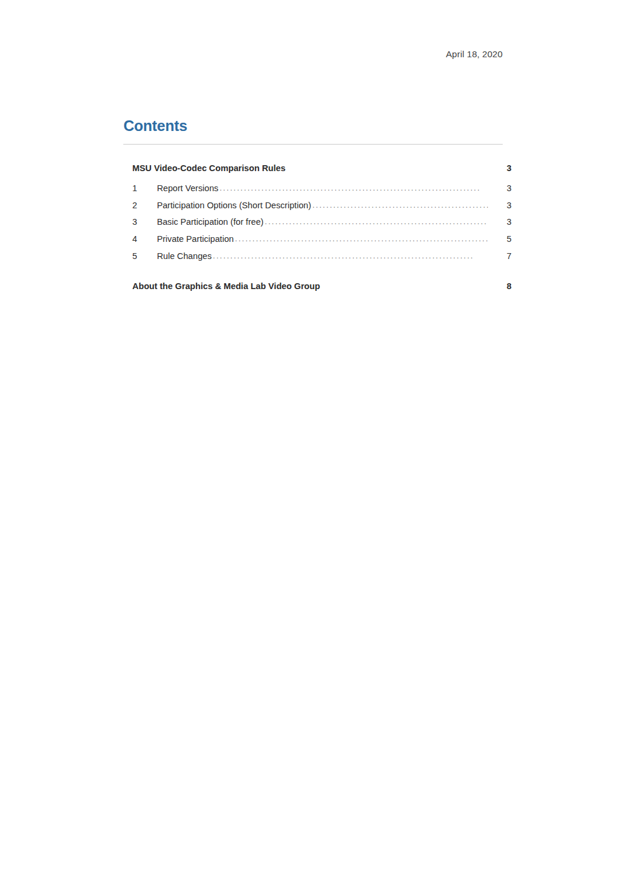April 18, 2020
Contents
MSU Video-Codec Comparison Rules 3
1 Report Versions ........................................................................... 3
2 Participation Options (Short Description) ........................................................................... 3
3 Basic Participation (for free) ........................................................................... 3
4 Private Participation ........................................................................... 5
5 Rule Changes ........................................................................... 7
About the Graphics & Media Lab Video Group 8